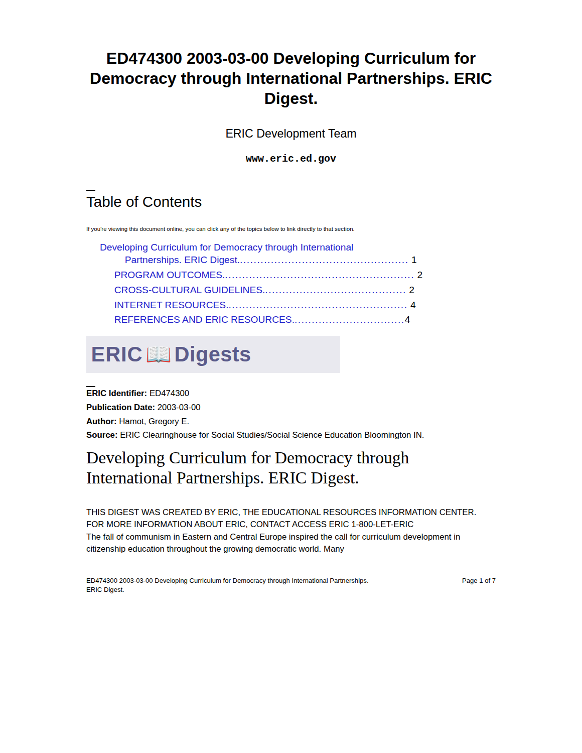ED474300 2003-03-00 Developing Curriculum for Democracy through International Partnerships. ERIC Digest.
ERIC Development Team
www.eric.ed.gov
Table of Contents
If you're viewing this document online, you can click any of the topics below to link directly to that section.
Developing Curriculum for Democracy through International Partnerships. ERIC Digest.................................................. 1
PROGRAM OUTCOMES........................................................ 2
CROSS-CULTURAL GUIDELINES.......................................... 2
INTERNET RESOURCES..................................................... 4
REFERENCES AND ERIC RESOURCES................................. 4
ERIC 📖 Digests
ERIC Identifier: ED474300
Publication Date: 2003-03-00
Author: Hamot, Gregory E.
Source: ERIC Clearinghouse for Social Studies/Social Science Education Bloomington IN.
Developing Curriculum for Democracy through International Partnerships. ERIC Digest.
THIS DIGEST WAS CREATED BY ERIC, THE EDUCATIONAL RESOURCES INFORMATION CENTER. FOR MORE INFORMATION ABOUT ERIC, CONTACT ACCESS ERIC 1-800-LET-ERIC
The fall of communism in Eastern and Central Europe inspired the call for curriculum development in citizenship education throughout the growing democratic world. Many
ED474300 2003-03-00 Developing Curriculum for Democracy through International Partnerships. ERIC Digest.
Page 1 of 7